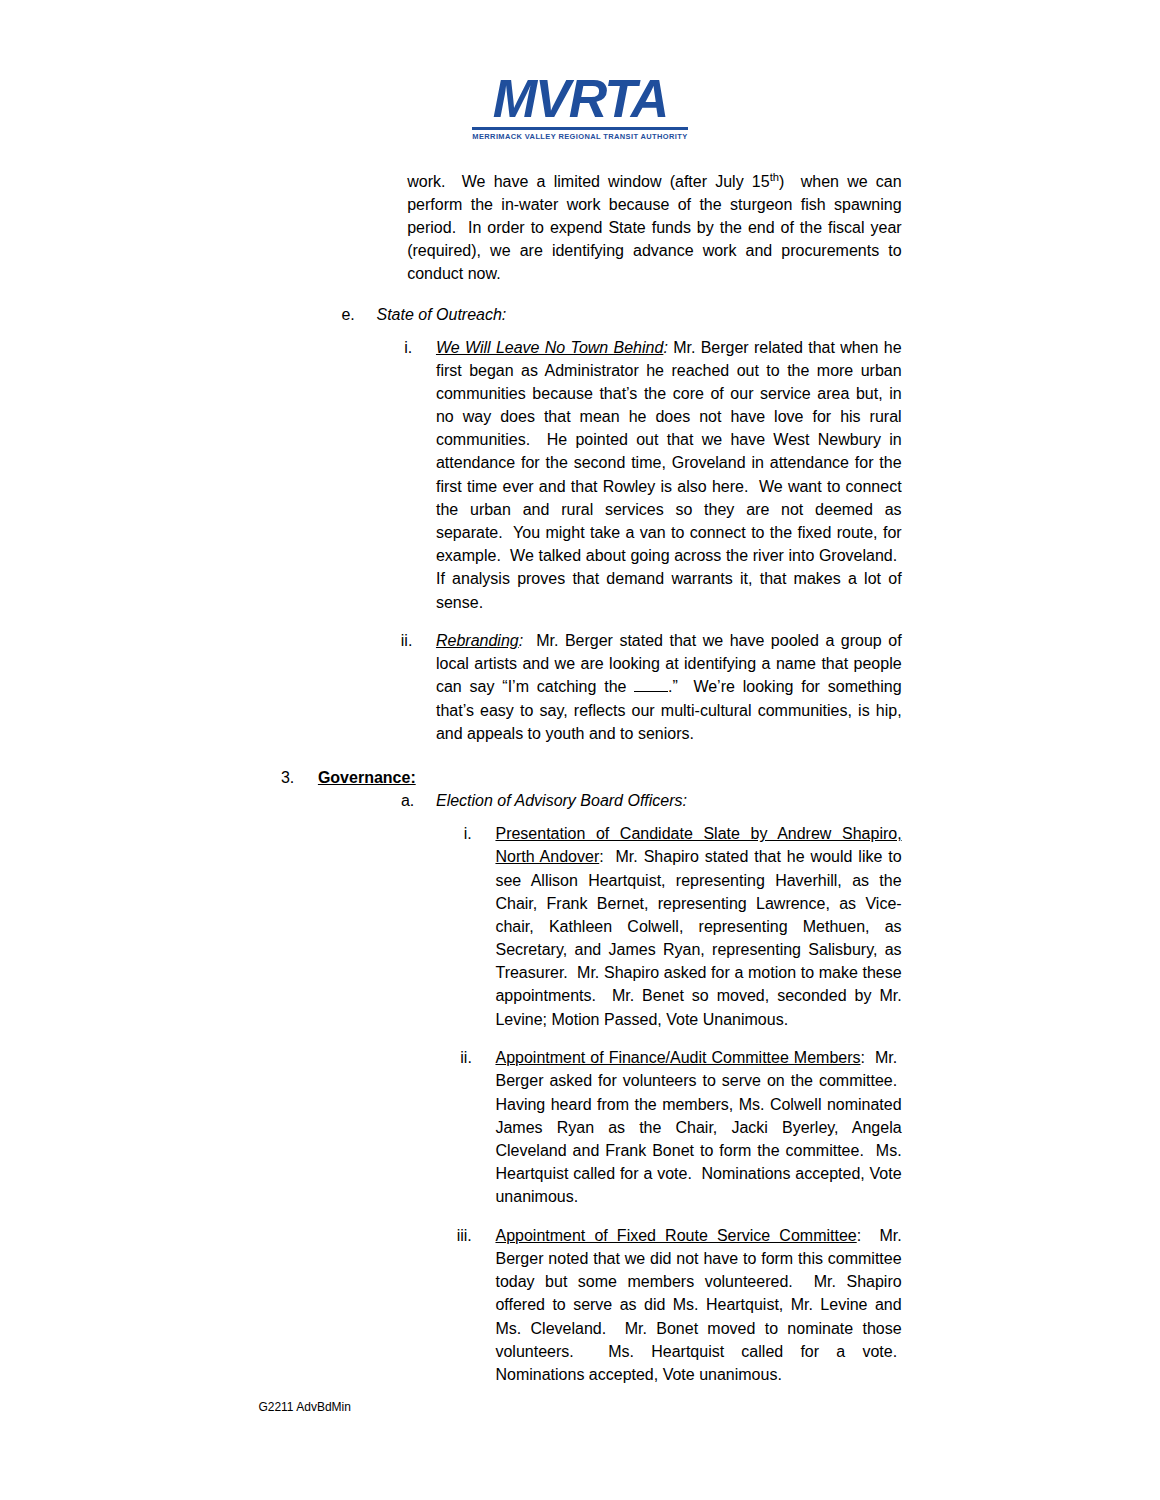MVRTA
MERRIMACK VALLEY REGIONAL TRANSIT AUTHORITY
work. We have a limited window (after July 15th) when we can perform the in-water work because of the sturgeon fish spawning period. In order to expend State funds by the end of the fiscal year (required), we are identifying advance work and procurements to conduct now.
State of Outreach:
We Will Leave No Town Behind: Mr. Berger related that when he first began as Administrator he reached out to the more urban communities because that’s the core of our service area but, in no way does that mean he does not have love for his rural communities. He pointed out that we have West Newbury in attendance for the second time, Groveland in attendance for the first time ever and that Rowley is also here. We want to connect the urban and rural services so they are not deemed as separate. You might take a van to connect to the fixed route, for example. We talked about going across the river into Groveland. If analysis proves that demand warrants it, that makes a lot of sense.
Rebranding: Mr. Berger stated that we have pooled a group of local artists and we are looking at identifying a name that people can say “I’m catching the .” We’re looking for something that’s easy to say, reflects our multi-cultural communities, is hip, and appeals to youth and to seniors.
Governance:
Election of Advisory Board Officers:
Presentation of Candidate Slate by Andrew Shapiro, North Andover: Mr. Shapiro stated that he would like to see Allison Heartquist, representing Haverhill, as the Chair, Frank Bernet, representing Lawrence, as Vice-chair, Kathleen Colwell, representing Methuen, as Secretary, and James Ryan, representing Salisbury, as Treasurer. Mr. Shapiro asked for a motion to make these appointments. Mr. Benet so moved, seconded by Mr. Levine; Motion Passed, Vote Unanimous.
Appointment of Finance/Audit Committee Members: Mr. Berger asked for volunteers to serve on the committee. Having heard from the members, Ms. Colwell nominated James Ryan as the Chair, Jacki Byerley, Angela Cleveland and Frank Bonet to form the committee. Ms. Heartquist called for a vote. Nominations accepted, Vote unanimous.
Appointment of Fixed Route Service Committee: Mr. Berger noted that we did not have to form this committee today but some members volunteered. Mr. Shapiro offered to serve as did Ms. Heartquist, Mr. Levine and Ms. Cleveland. Mr. Bonet moved to nominate those volunteers. Ms. Heartquist called for a vote. Nominations accepted, Vote unanimous.
G2211 AdvBdMin